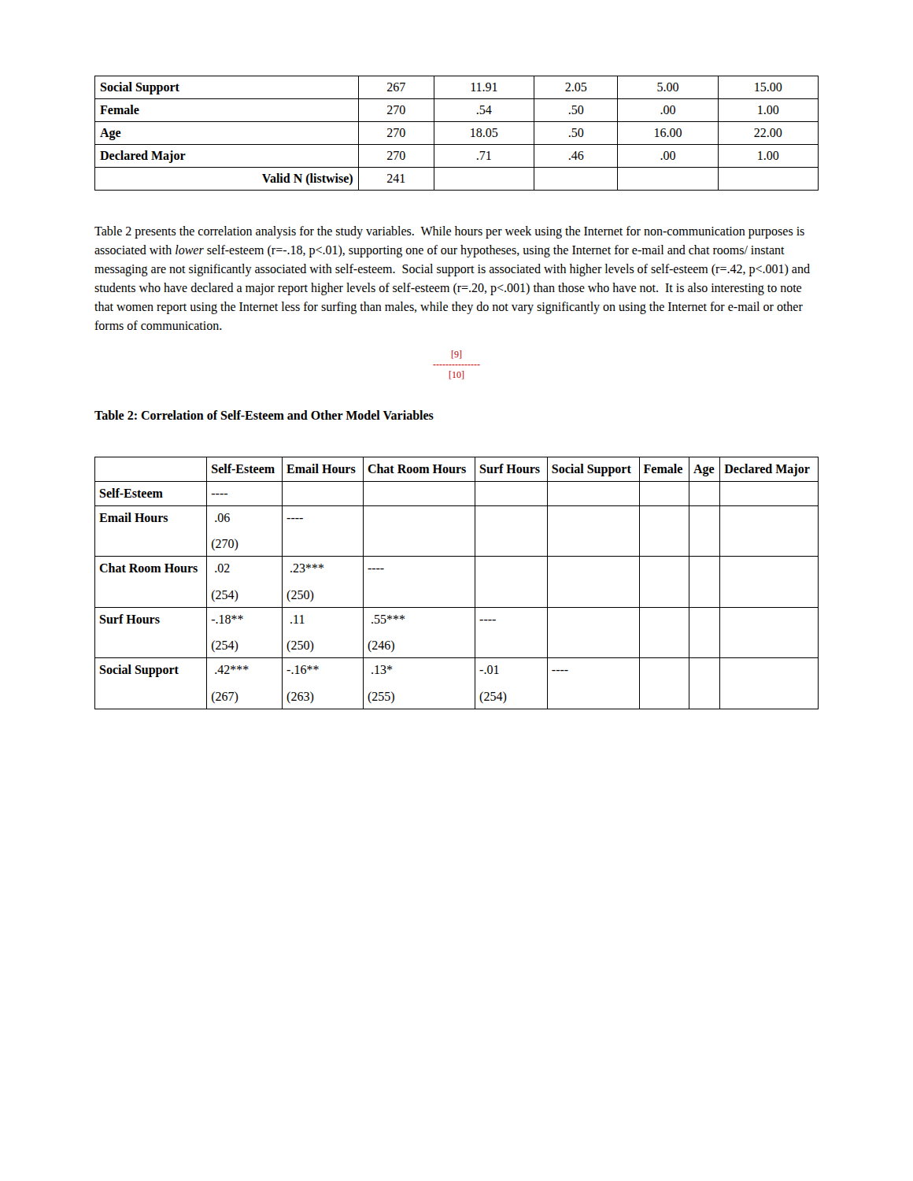| Social Support | 267 | 11.91 | 2.05 | 5.00 | 15.00 |
| Female | 270 | .54 | .50 | .00 | 1.00 |
| Age | 270 | 18.05 | .50 | 16.00 | 22.00 |
| Declared Major | 270 | .71 | .46 | .00 | 1.00 |
| Valid N (listwise) | 241 | | | | |
Table 2 presents the correlation analysis for the study variables. While hours per week using the Internet for non-communication purposes is associated with lower self-esteem (r=-.18, p<.01), supporting one of our hypotheses, using the Internet for e-mail and chat rooms/ instant messaging are not significantly associated with self-esteem. Social support is associated with higher levels of self-esteem (r=.42, p<.001) and students who have declared a major report higher levels of self-esteem (r=.20, p<.001) than those who have not. It is also interesting to note that women report using the Internet less for surfing than males, while they do not vary significantly on using the Internet for e-mail or other forms of communication.
[9]
---------------
[10]
Table 2: Correlation of Self-Esteem and Other Model Variables
| | Self-Esteem | Email Hours | Chat Room Hours | Surf Hours | Social Support | Female | Age | Declared Major |
| --- | --- | --- | --- | --- | --- | --- | --- | --- |
| Self-Esteem | ---- | | | | | | | |
| Email Hours | .06 (270) | ---- | | | | | | |
| Chat Room Hours | .02 (254) | .23*** (250) | ---- | | | | | |
| Surf Hours | -.18** (254) | .11 (250) | .55*** (246) | ---- | | | | |
| Social Support | .42*** (267) | -.16** (263) | .13* (255) | -.01 (254) | ---- | | | |